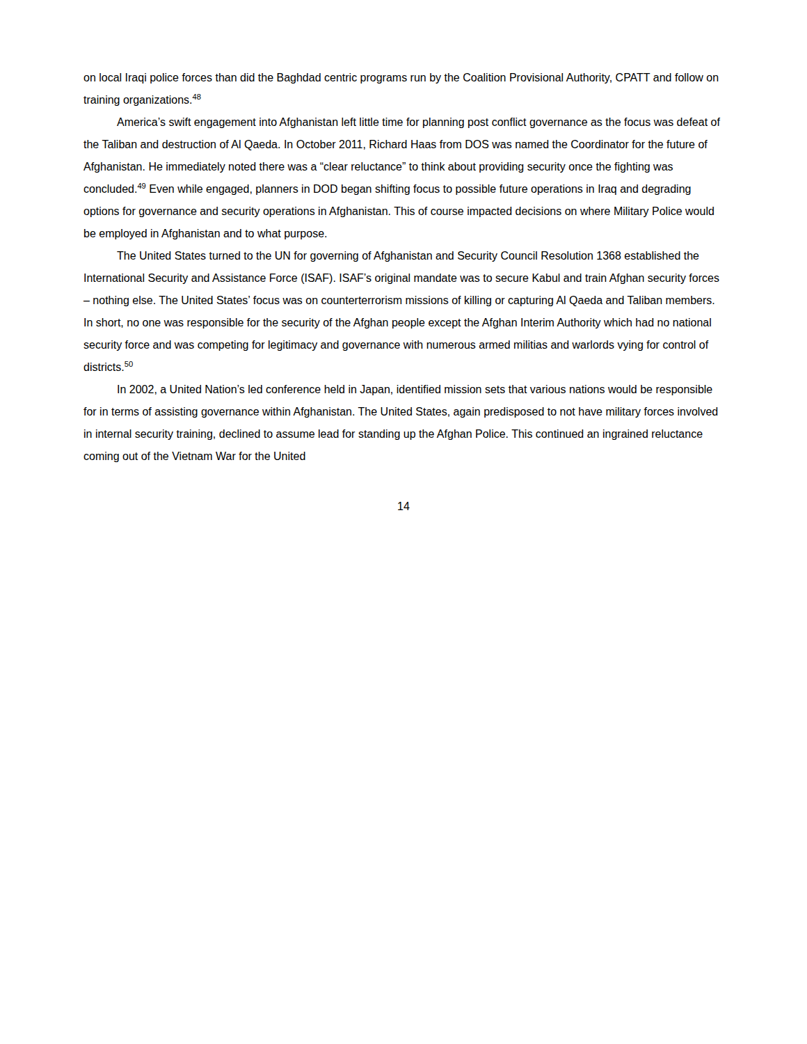on local Iraqi police forces than did the Baghdad centric programs run by the Coalition Provisional Authority, CPATT and follow on training organizations.48
America’s swift engagement into Afghanistan left little time for planning post conflict governance as the focus was defeat of the Taliban and destruction of Al Qaeda. In October 2011, Richard Haas from DOS was named the Coordinator for the future of Afghanistan. He immediately noted there was a “clear reluctance” to think about providing security once the fighting was concluded.49 Even while engaged, planners in DOD began shifting focus to possible future operations in Iraq and degrading options for governance and security operations in Afghanistan. This of course impacted decisions on where Military Police would be employed in Afghanistan and to what purpose.
The United States turned to the UN for governing of Afghanistan and Security Council Resolution 1368 established the International Security and Assistance Force (ISAF). ISAF’s original mandate was to secure Kabul and train Afghan security forces – nothing else. The United States’ focus was on counterterrorism missions of killing or capturing Al Qaeda and Taliban members. In short, no one was responsible for the security of the Afghan people except the Afghan Interim Authority which had no national security force and was competing for legitimacy and governance with numerous armed militias and warlords vying for control of districts.50
In 2002, a United Nation’s led conference held in Japan, identified mission sets that various nations would be responsible for in terms of assisting governance within Afghanistan. The United States, again predisposed to not have military forces involved in internal security training, declined to assume lead for standing up the Afghan Police. This continued an ingrained reluctance coming out of the Vietnam War for the United
14